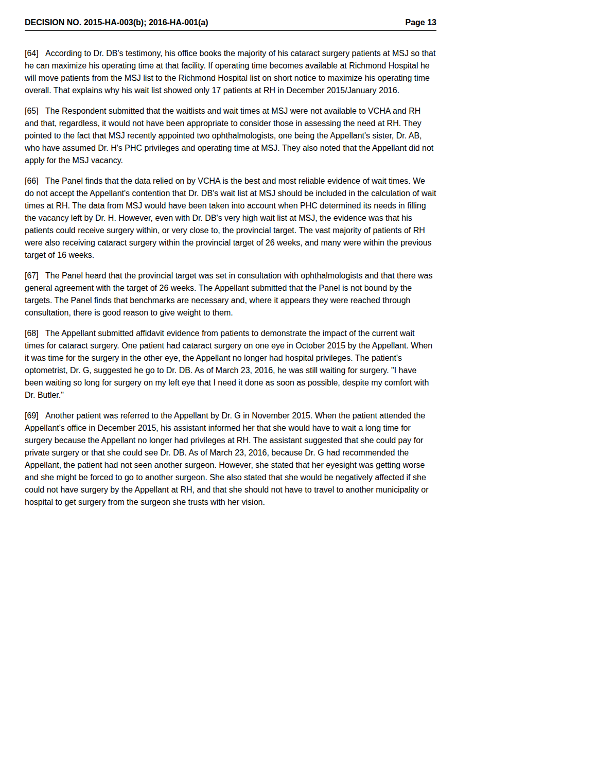DECISION NO. 2015-HA-003(b); 2016-HA-001(a) Page 13
[64] According to Dr. DB's testimony, his office books the majority of his cataract surgery patients at MSJ so that he can maximize his operating time at that facility. If operating time becomes available at Richmond Hospital he will move patients from the MSJ list to the Richmond Hospital list on short notice to maximize his operating time overall. That explains why his wait list showed only 17 patients at RH in December 2015/January 2016.
[65] The Respondent submitted that the waitlists and wait times at MSJ were not available to VCHA and RH and that, regardless, it would not have been appropriate to consider those in assessing the need at RH. They pointed to the fact that MSJ recently appointed two ophthalmologists, one being the Appellant's sister, Dr. AB, who have assumed Dr. H's PHC privileges and operating time at MSJ. They also noted that the Appellant did not apply for the MSJ vacancy.
[66] The Panel finds that the data relied on by VCHA is the best and most reliable evidence of wait times. We do not accept the Appellant's contention that Dr. DB's wait list at MSJ should be included in the calculation of wait times at RH. The data from MSJ would have been taken into account when PHC determined its needs in filling the vacancy left by Dr. H. However, even with Dr. DB's very high wait list at MSJ, the evidence was that his patients could receive surgery within, or very close to, the provincial target. The vast majority of patients of RH were also receiving cataract surgery within the provincial target of 26 weeks, and many were within the previous target of 16 weeks.
[67] The Panel heard that the provincial target was set in consultation with ophthalmologists and that there was general agreement with the target of 26 weeks. The Appellant submitted that the Panel is not bound by the targets. The Panel finds that benchmarks are necessary and, where it appears they were reached through consultation, there is good reason to give weight to them.
[68] The Appellant submitted affidavit evidence from patients to demonstrate the impact of the current wait times for cataract surgery. One patient had cataract surgery on one eye in October 2015 by the Appellant. When it was time for the surgery in the other eye, the Appellant no longer had hospital privileges. The patient's optometrist, Dr. G, suggested he go to Dr. DB. As of March 23, 2016, he was still waiting for surgery. "I have been waiting so long for surgery on my left eye that I need it done as soon as possible, despite my comfort with Dr. Butler."
[69] Another patient was referred to the Appellant by Dr. G in November 2015. When the patient attended the Appellant's office in December 2015, his assistant informed her that she would have to wait a long time for surgery because the Appellant no longer had privileges at RH. The assistant suggested that she could pay for private surgery or that she could see Dr. DB. As of March 23, 2016, because Dr. G had recommended the Appellant, the patient had not seen another surgeon. However, she stated that her eyesight was getting worse and she might be forced to go to another surgeon. She also stated that she would be negatively affected if she could not have surgery by the Appellant at RH, and that she should not have to travel to another municipality or hospital to get surgery from the surgeon she trusts with her vision.